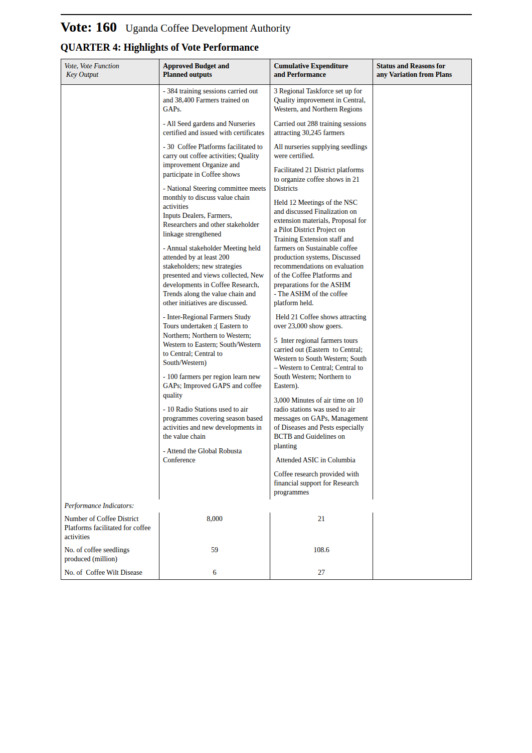Vote: 160 Uganda Coffee Development Authority
QUARTER 4: Highlights of Vote Performance
| Vote, Vote Function Key Output | Approved Budget and Planned outputs | Cumulative Expenditure and Performance | Status and Reasons for any Variation from Plans |
| --- | --- | --- | --- |
| | - 384 training sessions carried out and 38,400 Farmers trained on GAPs. - All Seed gardens and Nurseries certified and issued with certificates - 30 Coffee Platforms facilitated to carry out coffee activities; Quality improvement Organize and participate in Coffee shows - National Steering committee meets monthly to discuss value chain activities Inputs Dealers, Farmers, Researchers and other stakeholder linkage strengthened - Annual stakeholder Meeting held attended by at least 200 stakeholders; new strategies presented and views collected, New developments in Coffee Research, Trends along the value chain and other initiatives are discussed. - Inter-Regional Farmers Study Tours undertaken ;( Eastern to Northern; Northern to Western; Western to Eastern; South/Western to Central; Central to South/Western) - 100 farmers per region learn new GAPs; Improved GAPS and coffee quality - 10 Radio Stations used to air programmes covering season based activities and new developments in the value chain - Attend the Global Robusta Conference | 3 Regional Taskforce set up for Quality improvement in Central, Western, and Northern Regions Carried out 288 training sessions attracting 30,245 farmers All nurseries supplying seedlings were certified. Facilitated 21 District platforms to organize coffee shows in 21 Districts Held 12 Meetings of the NSC and discussed Finalization on extension materials, Proposal for a Pilot District Project on Training Extension staff and farmers on Sustainable coffee production systems, Discussed recommendations on evaluation of the Coffee Platforms and preparations for the ASHM - The ASHM of the coffee platform held. Held 21 Coffee shows attracting over 23,000 show goers. 5 Inter regional farmers tours carried out (Eastern to Central; Western to South Western; South – Western to Central; Central to South Western; Northern to Eastern). 3,000 Minutes of air time on 10 radio stations was used to air messages on GAPs, Management of Diseases and Pests especially BCTB and Guidelines on planting Attended ASIC in Columbia Coffee research provided with financial support for Research programmes | |
| Performance Indicators: |
| Number of Coffee District Platforms facilitated for coffee activities | 8,000 | 21 | |
| No. of coffee seedlings produced (million) | 59 | 108.6 | |
| No. of Coffee Wilt Disease | 6 | 27 | |